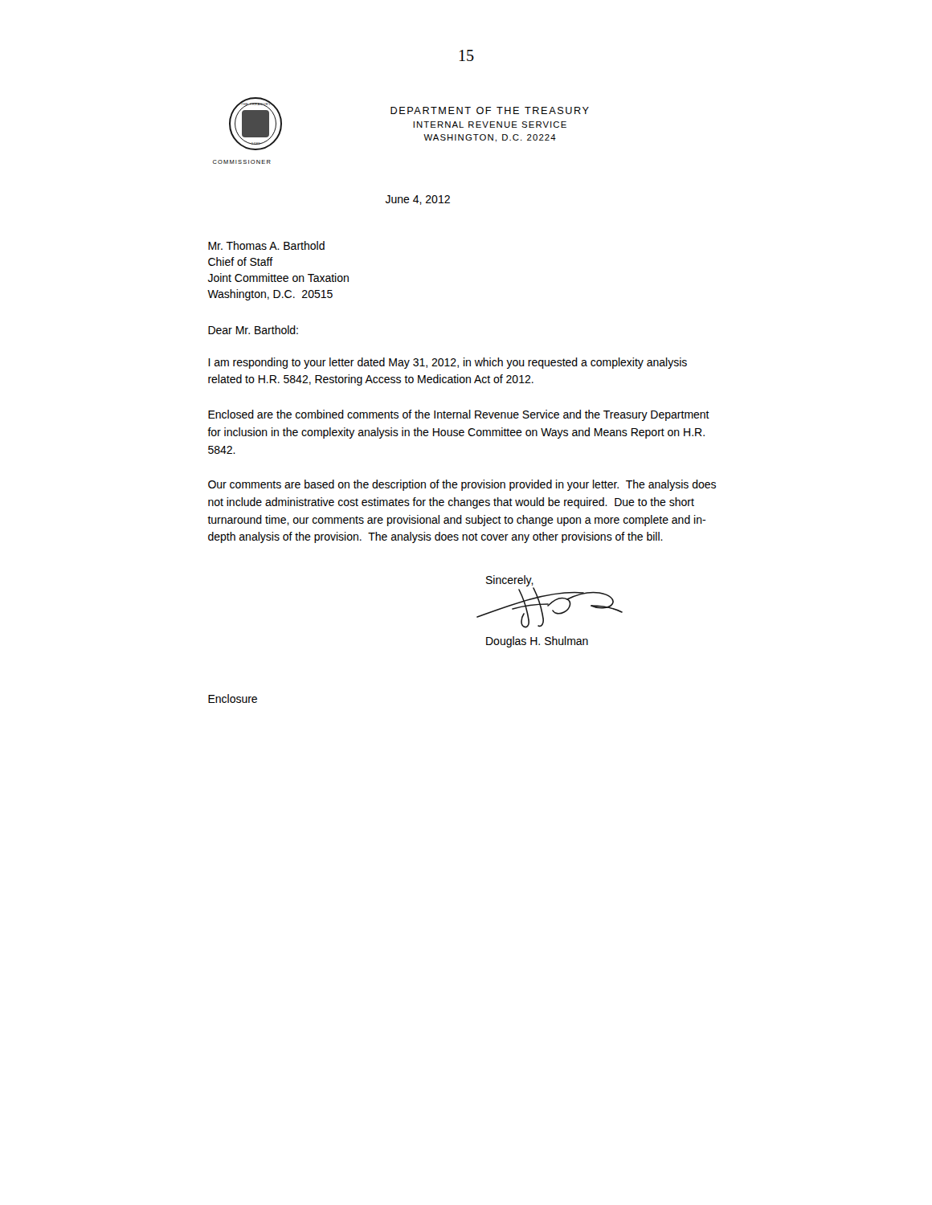15
THE TREASURY
1789
DEPARTMENT OF THE TREASURY
INTERNAL REVENUE SERVICE
WASHINGTON, D.C. 20224
COMMISSIONER
June 4, 2012
Mr. Thomas A. Barthold
Chief of Staff
Joint Committee on Taxation
Washington, D.C. 20515
Dear Mr. Barthold:
I am responding to your letter dated May 31, 2012, in which you requested a complexity analysis related to H.R. 5842, Restoring Access to Medication Act of 2012.
Enclosed are the combined comments of the Internal Revenue Service and the Treasury Department for inclusion in the complexity analysis in the House Committee on Ways and Means Report on H.R. 5842.
Our comments are based on the description of the provision provided in your letter. The analysis does not include administrative cost estimates for the changes that would be required. Due to the short turnaround time, our comments are provisional and subject to change upon a more complete and in-depth analysis of the provision. The analysis does not cover any other provisions of the bill.
Sincerely,
Douglas H. Shulman
Enclosure